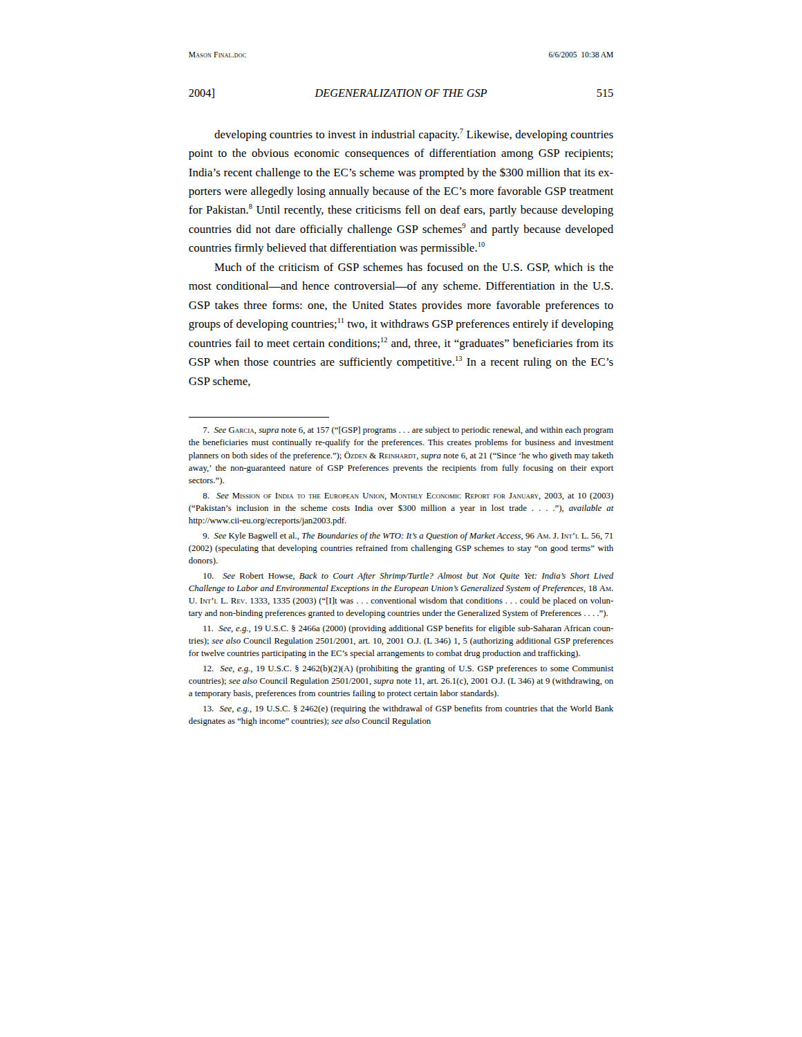Mason Final.doc 6/6/2005 10:38 AM
2004] DEGENERALIZATION OF THE GSP 515
developing countries to invest in industrial capacity.7 Likewise, developing countries point to the obvious economic consequences of differentiation among GSP recipients; India’s recent challenge to the EC’s scheme was prompted by the $300 million that its exporters were allegedly losing annually because of the EC’s more favorable GSP treatment for Pakistan.8 Until recently, these criticisms fell on deaf ears, partly because developing countries did not dare officially challenge GSP schemes9 and partly because developed countries firmly believed that differentiation was permissible.10
Much of the criticism of GSP schemes has focused on the U.S. GSP, which is the most conditional—and hence controversial—of any scheme. Differentiation in the U.S. GSP takes three forms: one, the United States provides more favorable preferences to groups of developing countries;11 two, it withdraws GSP preferences entirely if developing countries fail to meet certain conditions;12 and, three, it “graduates” beneficiaries from its GSP when those countries are sufficiently competitive.13 In a recent ruling on the EC’s GSP scheme,
7. See Garcia, supra note 6, at 157 (“[GSP] programs . . . are subject to periodic renewal, and within each program the beneficiaries must continually re-qualify for the preferences. This creates problems for business and investment planners on both sides of the preference.”); Özden & Reinhardt, supra note 6, at 21 (“Since ‘he who giveth may taketh away,’ the non-guaranteed nature of GSP Preferences prevents the recipients from fully focusing on their export sectors.”).
8. See Mission of India to the European Union, Monthly Economic Report for January, 2003, at 10 (2003) (“Pakistan’s inclusion in the scheme costs India over $300 million a year in lost trade . . . .”), available at http://www.cii-eu.org/ecreports/jan2003.pdf.
9. See Kyle Bagwell et al., The Boundaries of the WTO: It’s a Question of Market Access, 96 Am. J. Int’l L. 56, 71 (2002) (speculating that developing countries refrained from challenging GSP schemes to stay “on good terms” with donors).
10. See Robert Howse, Back to Court After Shrimp/Turtle? Almost but Not Quite Yet: India’s Short Lived Challenge to Labor and Environmental Exceptions in the European Union’s Generalized System of Preferences, 18 Am. U. Int’l L. Rev. 1333, 1335 (2003) (“[I]t was . . . conventional wisdom that conditions . . . could be placed on voluntary and non-binding preferences granted to developing countries under the Generalized System of Preferences . . . .”).
11. See, e.g., 19 U.S.C. § 2466a (2000) (providing additional GSP benefits for eligible sub-Saharan African countries); see also Council Regulation 2501/2001, art. 10, 2001 O.J. (L 346) 1, 5 (authorizing additional GSP preferences for twelve countries participating in the EC’s special arrangements to combat drug production and trafficking).
12. See, e.g., 19 U.S.C. § 2462(b)(2)(A) (prohibiting the granting of U.S. GSP preferences to some Communist countries); see also Council Regulation 2501/2001, supra note 11, art. 26.1(c), 2001 O.J. (L 346) at 9 (withdrawing, on a temporary basis, preferences from countries failing to protect certain labor standards).
13. See, e.g., 19 U.S.C. § 2462(e) (requiring the withdrawal of GSP benefits from countries that the World Bank designates as “high income” countries); see also Council Regulation